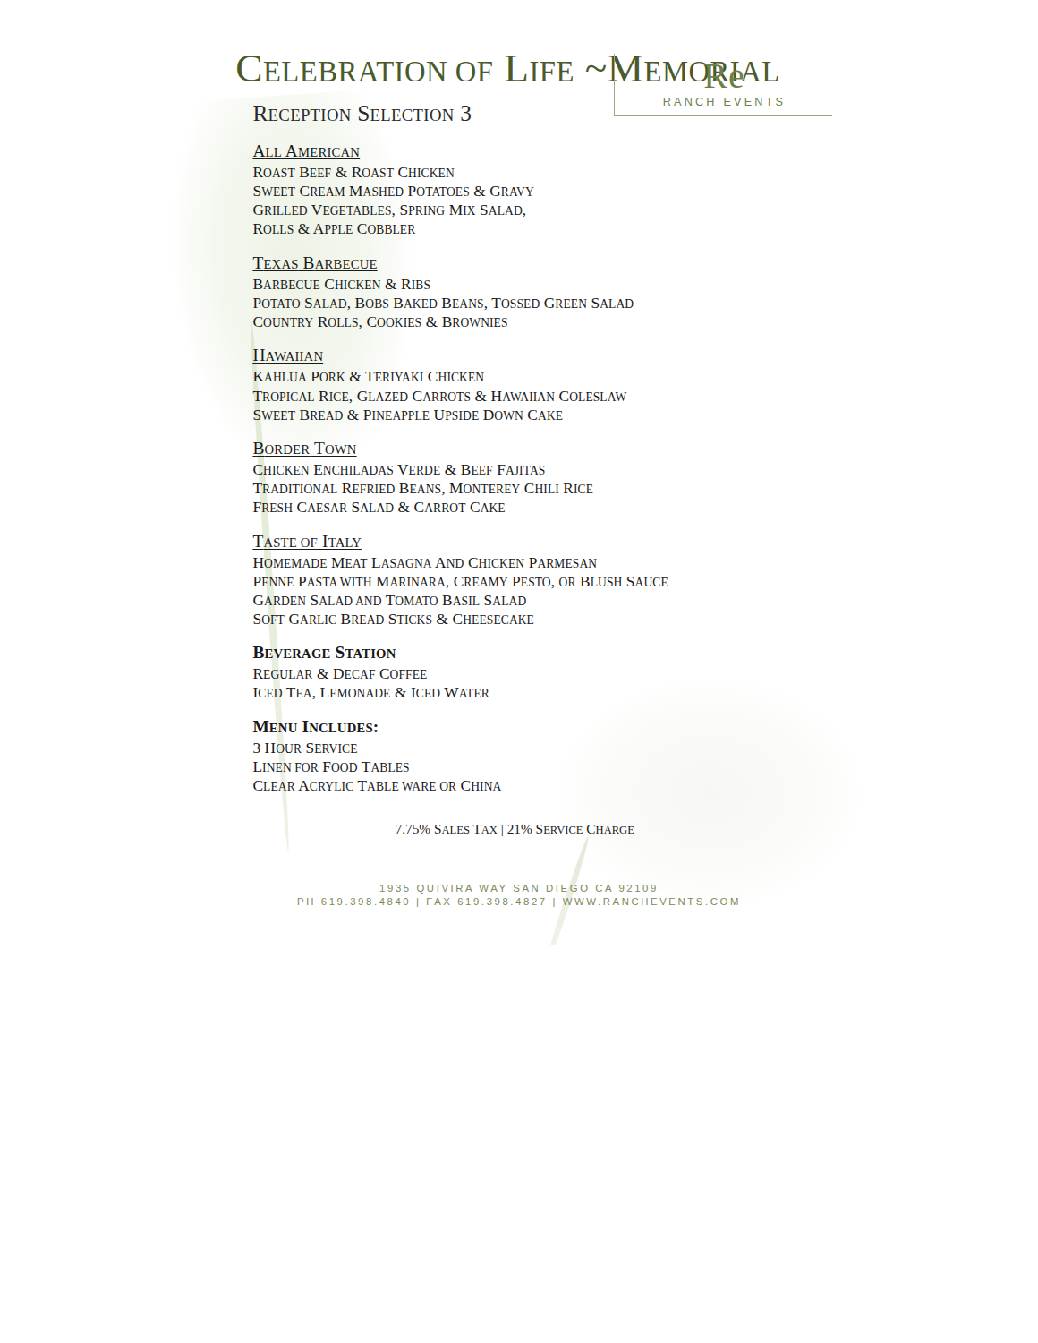Re
RANCH EVENTS
CELEBRATION OF LIFE ~MEMORIAL
RECEPTION SELECTION 3
ALL AMERICAN
ROAST BEEF & ROAST CHICKEN
SWEET CREAM MASHED POTATOES & GRAVY
GRILLED VEGETABLES, SPRING MIX SALAD,
ROLLS & APPLE COBBLER
TEXAS BARBECUE
BARBECUE CHICKEN & RIBS
POTATO SALAD, BOBS BAKED BEANS, TOSSED GREEN SALAD
COUNTRY ROLLS, COOKIES & BROWNIES
HAWAIIAN
KAHLUA PORK & TERIYAKI CHICKEN
TROPICAL RICE, GLAZED CARROTS & HAWAIIAN COLESLAW
SWEET BREAD & PINEAPPLE UPSIDE DOWN CAKE
BORDER TOWN
CHICKEN ENCHILADAS VERDE & BEEF FAJITAS
TRADITIONAL REFRIED BEANS, MONTEREY CHILI RICE
FRESH CAESAR SALAD & CARROT CAKE
TASTE OF ITALY
HOMEMADE MEAT LASAGNA AND CHICKEN PARMESAN
PENNE PASTA WITH MARINARA, CREAMY PESTO, OR BLUSH SAUCE
GARDEN SALAD AND TOMATO BASIL SALAD
SOFT GARLIC BREAD STICKS & CHEESECAKE
BEVERAGE STATION
REGULAR & DECAF COFFEE
ICED TEA, LEMONADE & ICED WATER
MENU INCLUDES:
3 HOUR SERVICE
LINEN FOR FOOD TABLES
CLEAR ACRYLIC TABLE WARE OR CHINA
7.75% SALES TAX | 21% SERVICE CHARGE
1935 QUIVIRA WAY SAN DIEGO CA 92109
PH 619.398.4840 | FAX 619.398.4827 | WWW.RANCHEVENTS.COM